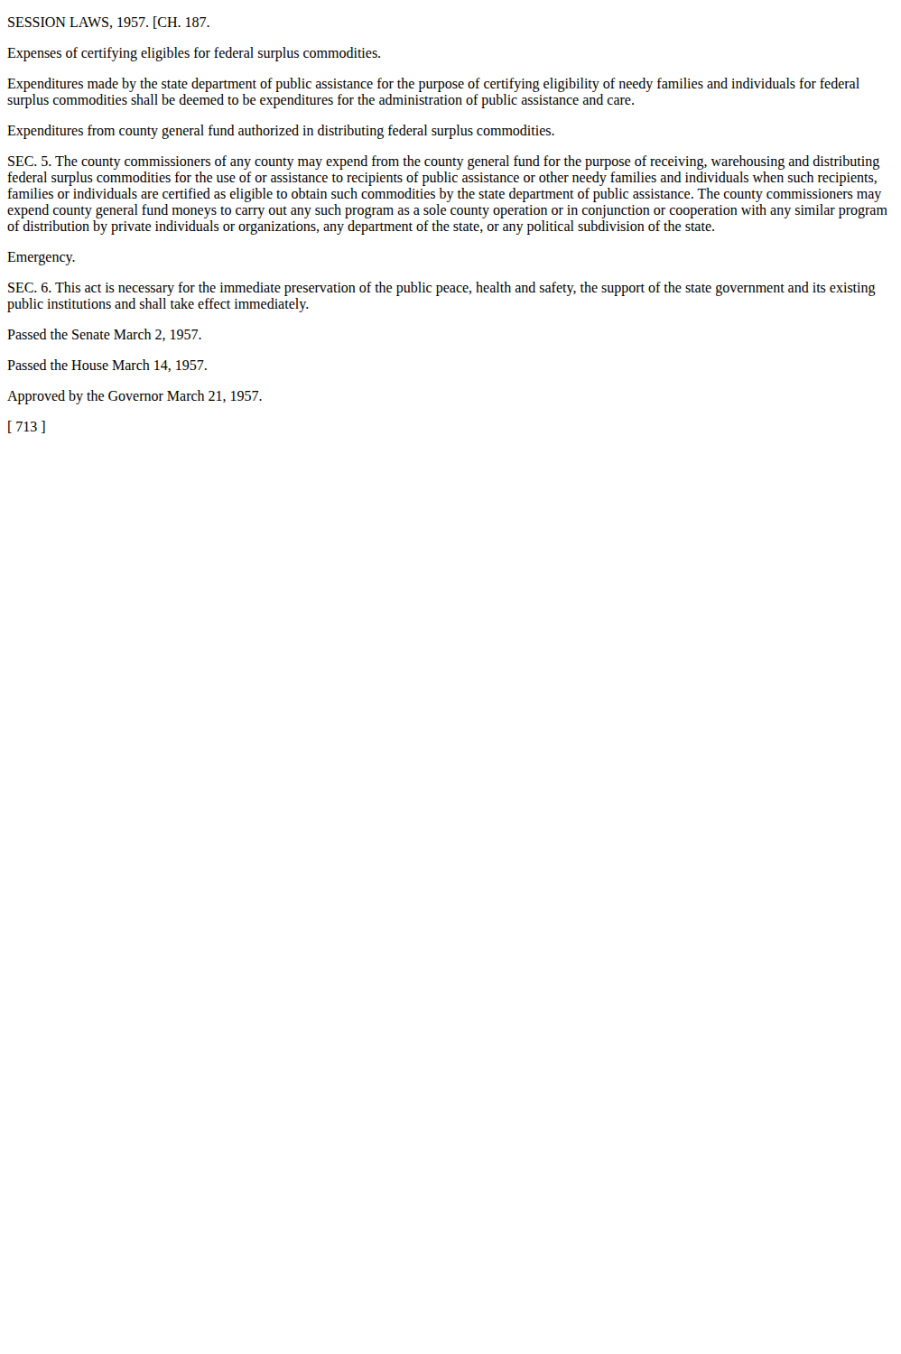SESSION LAWS, 1957. [CH. 187.
Expenses of certifying eligibles for federal surplus commodities.
Expenditures made by the state department of public assistance for the purpose of certifying eligibility of needy families and individuals for federal surplus commodities shall be deemed to be expenditures for the administration of public assistance and care.
Expenditures from county general fund authorized in distributing federal surplus commodities.
SEC. 5. The county commissioners of any county may expend from the county general fund for the purpose of receiving, warehousing and distributing federal surplus commodities for the use of or assistance to recipients of public assistance or other needy families and individuals when such recipients, families or individuals are certified as eligible to obtain such commodities by the state department of public assistance. The county commissioners may expend county general fund moneys to carry out any such program as a sole county operation or in conjunction or cooperation with any similar program of distribution by private individuals or organizations, any department of the state, or any political subdivision of the state.
Emergency.
SEC. 6. This act is necessary for the immediate preservation of the public peace, health and safety, the support of the state government and its existing public institutions and shall take effect immediately.
Passed the Senate March 2, 1957.
Passed the House March 14, 1957.
Approved by the Governor March 21, 1957.
[ 713 ]